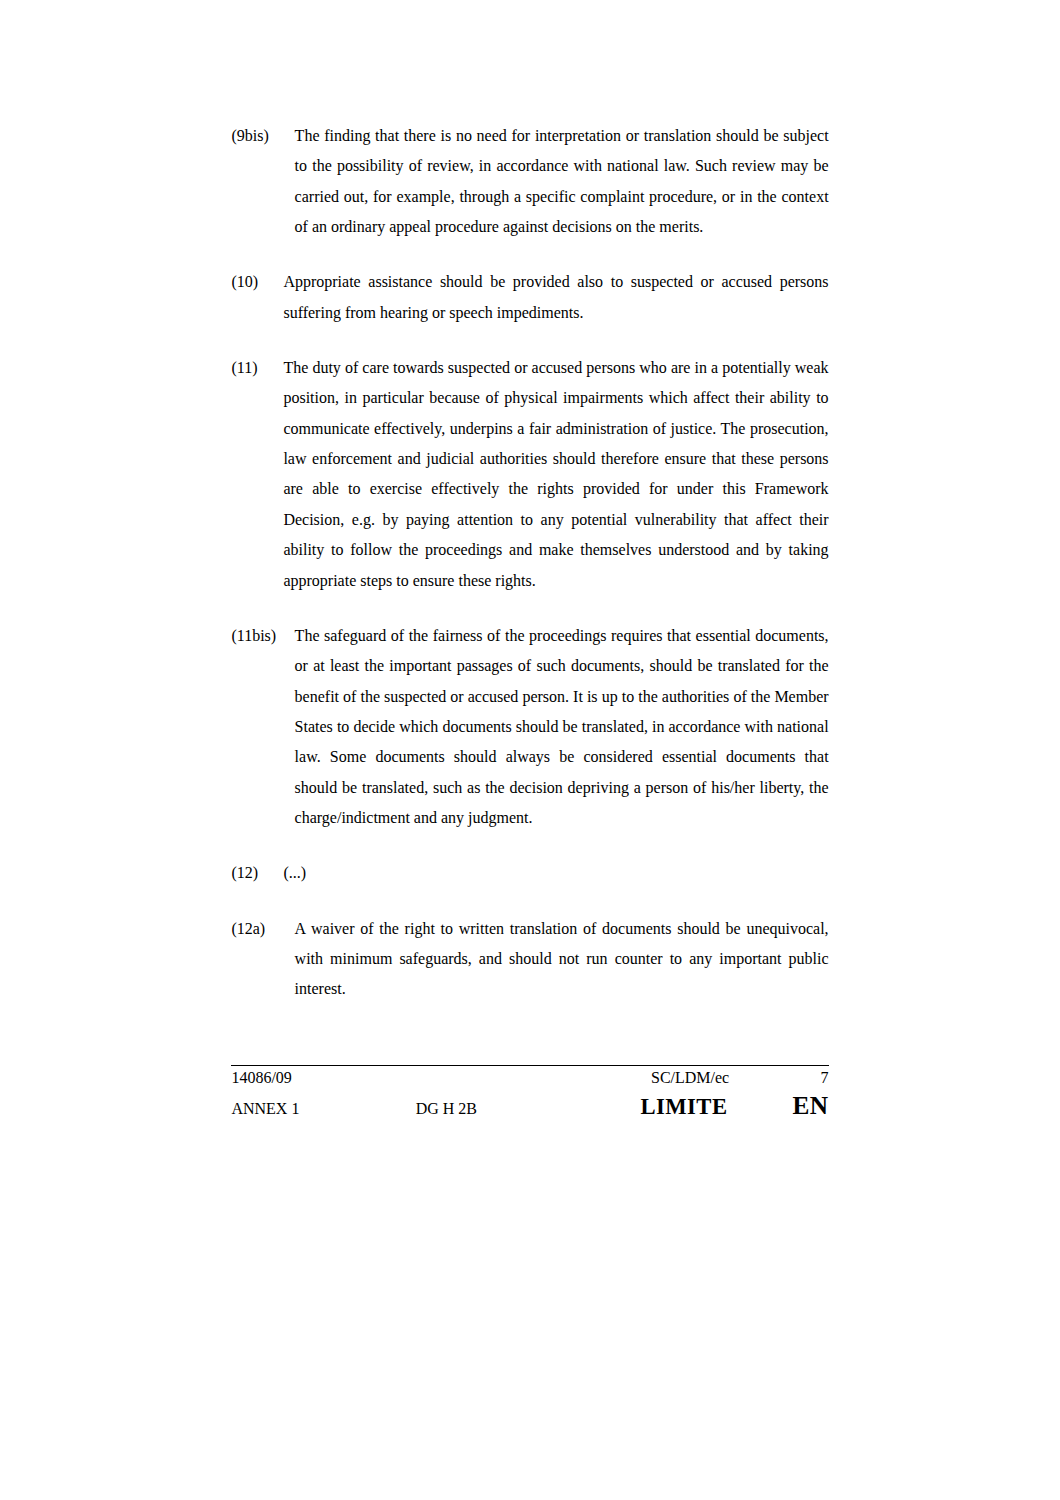(9bis)
The finding that there is no need for interpretation or translation should be subject to the possibility of review, in accordance with national law. Such review may be carried out, for example, through a specific complaint procedure, or in the context of an ordinary appeal procedure against decisions on the merits.
(10)
Appropriate assistance should be provided also to suspected or accused persons suffering from hearing or speech impediments.
(11)
The duty of care towards suspected or accused persons who are in a potentially weak position, in particular because of physical impairments which affect their ability to communicate effectively, underpins a fair administration of justice. The prosecution, law enforcement and judicial authorities should therefore ensure that these persons are able to exercise effectively the rights provided for under this Framework Decision, e.g. by paying attention to any potential vulnerability that affect their ability to follow the proceedings and make themselves understood and by taking appropriate steps to ensure these rights.
(11bis)
The safeguard of the fairness of the proceedings requires that essential documents, or at least the important passages of such documents, should be translated for the benefit of the suspected or accused person. It is up to the authorities of the Member States to decide which documents should be translated, in accordance with national law. Some documents should always be considered essential documents that should be translated, such as the decision depriving a person of his/her liberty, the charge/indictment and any judgment.
(12)
(...)
(12a)
A waiver of the right to written translation of documents should be unequivocal, with minimum safeguards, and should not run counter to any important public interest.
14086/09
SC/LDM/ec 7
ANNEX 1
DG H 2B
LIMITE EN